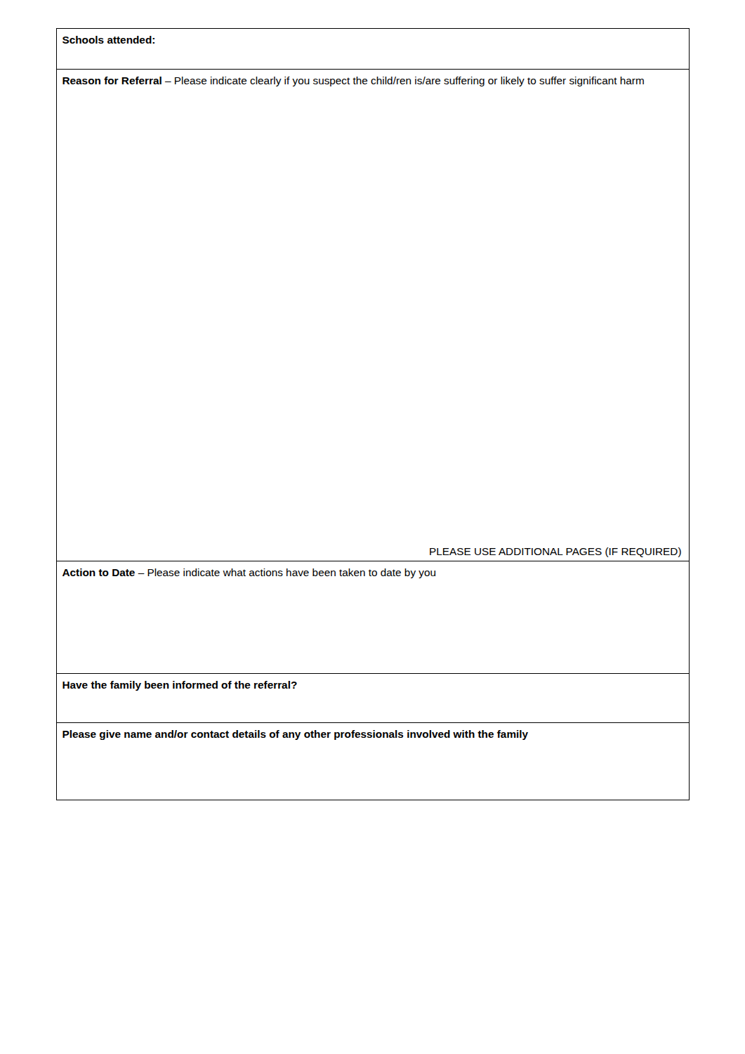Schools attended:
Reason for Referral – Please indicate clearly if you suspect the child/ren is/are suffering or likely to suffer significant harm
PLEASE USE ADDITIONAL PAGES (IF REQUIRED)
Action to Date – Please indicate what actions have been taken to date by you
Have the family been informed of the referral?
Please give name and/or contact details of any other professionals involved with the family